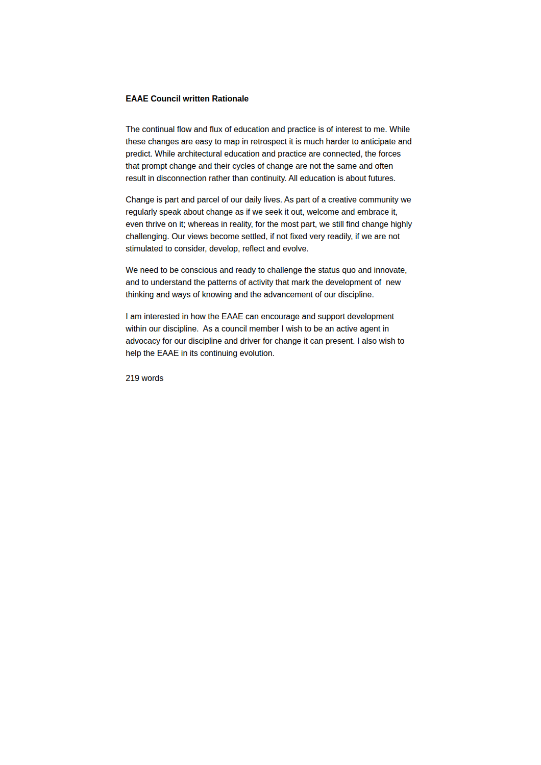EAAE Council written Rationale
The continual flow and flux of education and practice is of interest to me. While these changes are easy to map in retrospect it is much harder to anticipate and predict. While architectural education and practice are connected, the forces that prompt change and their cycles of change are not the same and often result in disconnection rather than continuity. All education is about futures.
Change is part and parcel of our daily lives. As part of a creative community we regularly speak about change as if we seek it out, welcome and embrace it, even thrive on it; whereas in reality, for the most part, we still find change highly challenging. Our views become settled, if not fixed very readily, if we are not stimulated to consider, develop, reflect and evolve.
We need to be conscious and ready to challenge the status quo and innovate, and to understand the patterns of activity that mark the development of new thinking and ways of knowing and the advancement of our discipline.
I am interested in how the EAAE can encourage and support development within our discipline. As a council member I wish to be an active agent in advocacy for our discipline and driver for change it can present. I also wish to help the EAAE in its continuing evolution.
219 words